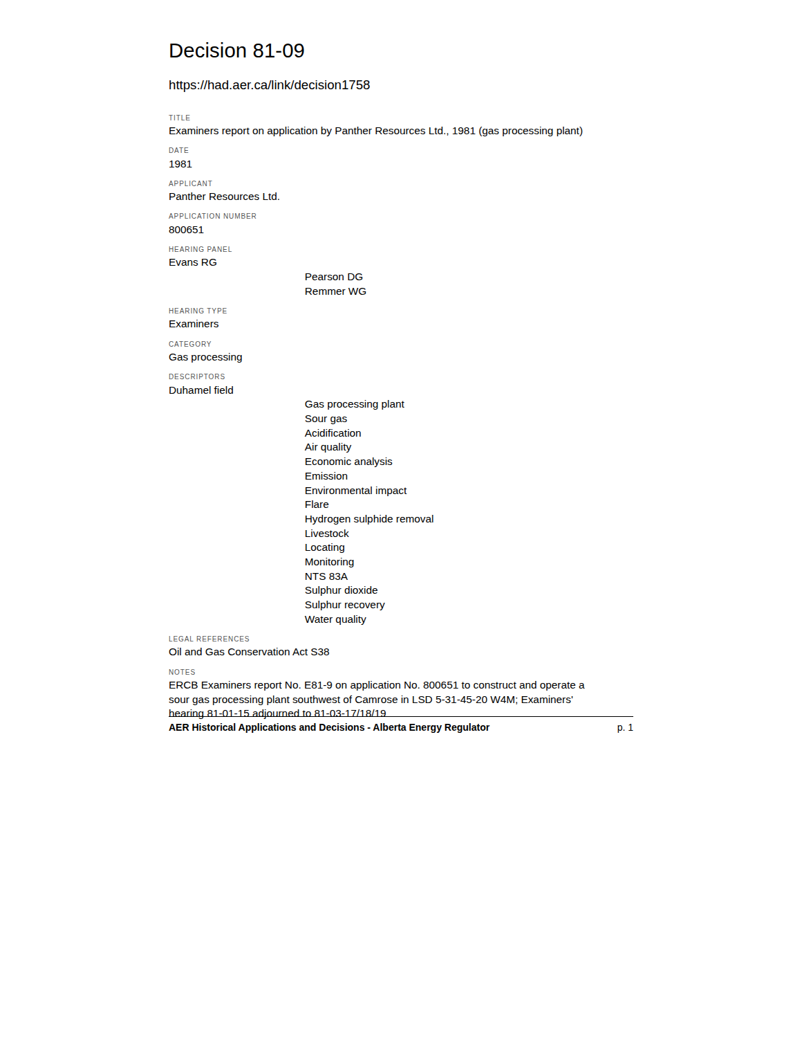Decision 81-09
https://had.aer.ca/link/decision1758
Title
Examiners report on application by Panther Resources Ltd., 1981 (gas processing plant)
Date
1981
Applicant
Panther Resources Ltd.
Application Number
800651
Hearing Panel
Evans RG
Pearson DG
Remmer WG
Hearing Type
Examiners
Category
Gas processing
Descriptors
Duhamel field
Gas processing plant
Sour gas
Acidification
Air quality
Economic analysis
Emission
Environmental impact
Flare
Hydrogen sulphide removal
Livestock
Locating
Monitoring
NTS 83A
Sulphur dioxide
Sulphur recovery
Water quality
Legal References
Oil and Gas Conservation Act S38
Notes
ERCB Examiners report No. E81-9 on application No. 800651 to construct and operate a sour gas processing plant southwest of Camrose in LSD 5-31-45-20 W4M; Examiners' hearing 81-01-15 adjourned to 81-03-17/18/19
AER Historical Applications and Decisions - Alberta Energy Regulator
p. 1